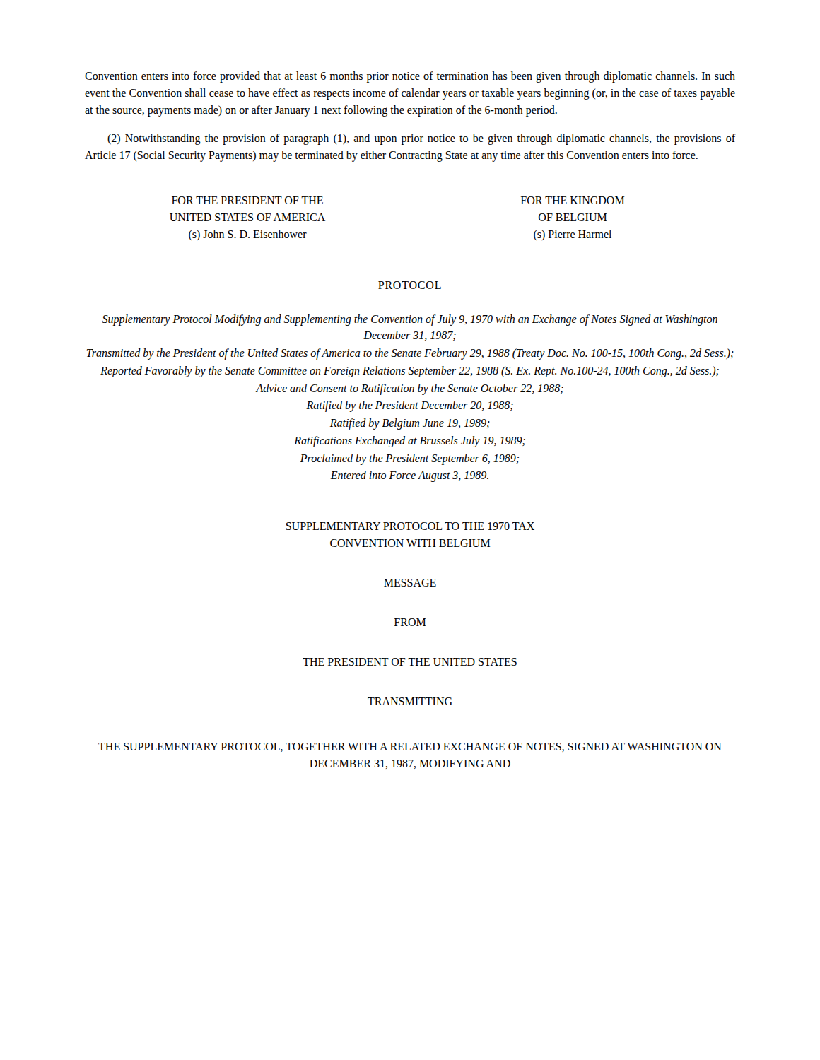Convention enters into force provided that at least 6 months prior notice of termination has been given through diplomatic channels. In such event the Convention shall cease to have effect as respects income of calendar years or taxable years beginning (or, in the case of taxes payable at the source, payments made) on or after January 1 next following the expiration of the 6-month period.
(2) Notwithstanding the provision of paragraph (1), and upon prior notice to be given through diplomatic channels, the provisions of Article 17 (Social Security Payments) may be terminated by either Contracting State at any time after this Convention enters into force.
FOR THE PRESIDENT OF THE
UNITED STATES OF AMERICA
(s) John S. D. Eisenhower
FOR THE KINGDOM
OF BELGIUM
(s) Pierre Harmel
PROTOCOL
Supplementary Protocol Modifying and Supplementing the Convention of July 9, 1970 with an Exchange of Notes Signed at Washington December 31, 1987;
Transmitted by the President of the United States of America to the Senate February 29, 1988 (Treaty Doc. No. 100-15, 100th Cong., 2d Sess.);
Reported Favorably by the Senate Committee on Foreign Relations September 22, 1988 (S. Ex. Rept. No.100-24, 100th Cong., 2d Sess.);
Advice and Consent to Ratification by the Senate October 22, 1988;
Ratified by the President December 20, 1988;
Ratified by Belgium June 19, 1989;
Ratifications Exchanged at Brussels July 19, 1989;
Proclaimed by the President September 6, 1989;
Entered into Force August 3, 1989.
SUPPLEMENTARY PROTOCOL TO THE 1970 TAX
CONVENTION WITH BELGIUM
MESSAGE
FROM
THE PRESIDENT OF THE UNITED STATES
TRANSMITTING
THE SUPPLEMENTARY PROTOCOL, TOGETHER WITH A RELATED EXCHANGE OF NOTES, SIGNED AT WASHINGTON ON DECEMBER 31, 1987, MODIFYING AND